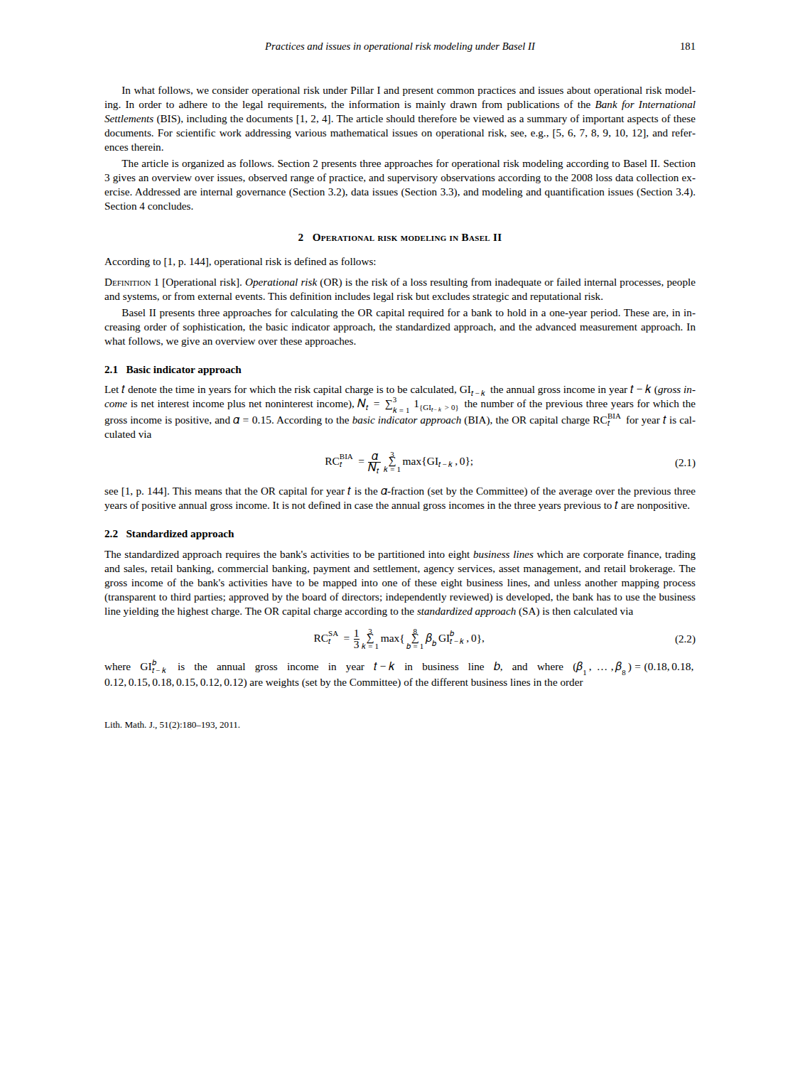Practices and issues in operational risk modeling under Basel II 181
In what follows, we consider operational risk under Pillar I and present common practices and issues about operational risk modeling. In order to adhere to the legal requirements, the information is mainly drawn from publications of the Bank for International Settlements (BIS), including the documents [1, 2, 4]. The article should therefore be viewed as a summary of important aspects of these documents. For scientific work addressing various mathematical issues on operational risk, see, e.g., [5, 6, 7, 8, 9, 10, 12], and references therein.
The article is organized as follows. Section 2 presents three approaches for operational risk modeling according to Basel II. Section 3 gives an overview over issues, observed range of practice, and supervisory observations according to the 2008 loss data collection exercise. Addressed are internal governance (Section 3.2), data issues (Section 3.3), and modeling and quantification issues (Section 3.4). Section 4 concludes.
2 Operational risk modeling in Basel II
According to [1, p. 144], operational risk is defined as follows:
Definition 1 [Operational risk]. Operational risk (OR) is the risk of a loss resulting from inadequate or failed internal processes, people and systems, or from external events. This definition includes legal risk but excludes strategic and reputational risk.
Basel II presents three approaches for calculating the OR capital required for a bank to hold in a one-year period. These are, in increasing order of sophistication, the basic indicator approach, the standardized approach, and the advanced measurement approach. In what follows, we give an overview over these approaches.
2.1 Basic indicator approach
Let t denote the time in years for which the risk capital charge is to be calculated, GIt−k the annual gross income in year t−k (gross income is net interest income plus net noninterest income), Nt=∑k=131{GIt−k>0} the number of the previous three years for which the gross income is positive, and α=0.15. According to the basic indicator approach (BIA), the OR capital charge RCtBIA for year t is calculated via
RCtBIA = αNt ∑k=13 max⁡{GIt−k,0}; (2.1)
see [1, p. 144]. This means that the OR capital for year t is the α-fraction (set by the Committee) of the average over the previous three years of positive annual gross income. It is not defined in case the annual gross incomes in the three years previous to t are nonpositive.
2.2 Standardized approach
The standardized approach requires the bank's activities to be partitioned into eight business lines which are corporate finance, trading and sales, retail banking, commercial banking, payment and settlement, agency services, asset management, and retail brokerage. The gross income of the bank's activities have to be mapped into one of these eight business lines, and unless another mapping process (transparent to third parties; approved by the board of directors; independently reviewed) is developed, the bank has to use the business line yielding the highest charge. The OR capital charge according to the standardized approach (SA) is then calculated via
RCtSA = 13 ∑k=13 max⁡ { ∑b=18 βb GIt−kb ,0 } , (2.2)
where GIt−kb is the annual gross income in year t−k in business line b, and where (β1,…,β8)=(0.18,0.18, 0.12,0.15,0.18,0.15,0.12,0.12) are weights (set by the Committee) of the different business lines in the order
Lith. Math. J., 51(2):180–193, 2011.